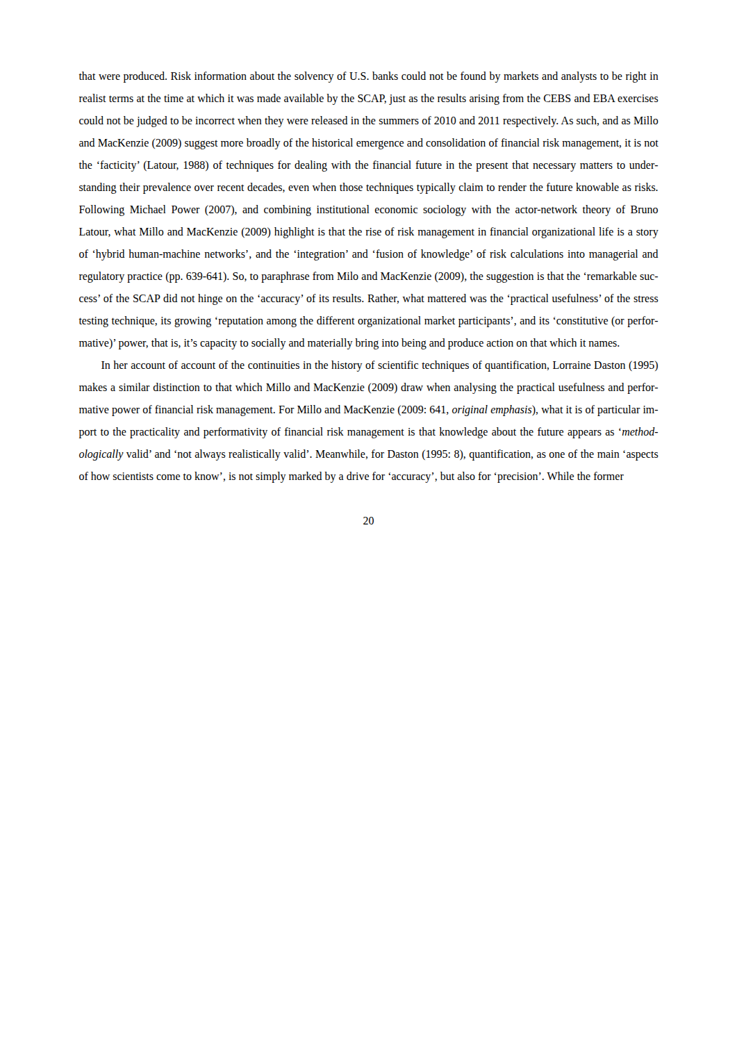that were produced. Risk information about the solvency of U.S. banks could not be found by markets and analysts to be right in realist terms at the time at which it was made available by the SCAP, just as the results arising from the CEBS and EBA exercises could not be judged to be incorrect when they were released in the summers of 2010 and 2011 respectively. As such, and as Millo and MacKenzie (2009) suggest more broadly of the historical emergence and consolidation of financial risk management, it is not the ‘facticity’ (Latour, 1988) of techniques for dealing with the financial future in the present that necessary matters to understanding their prevalence over recent decades, even when those techniques typically claim to render the future knowable as risks. Following Michael Power (2007), and combining institutional economic sociology with the actor-network theory of Bruno Latour, what Millo and MacKenzie (2009) highlight is that the rise of risk management in financial organizational life is a story of ‘hybrid human-machine networks’, and the ‘integration’ and ‘fusion of knowledge’ of risk calculations into managerial and regulatory practice (pp. 639-641). So, to paraphrase from Milo and MacKenzie (2009), the suggestion is that the ‘remarkable success’ of the SCAP did not hinge on the ‘accuracy’ of its results. Rather, what mattered was the ‘practical usefulness’ of the stress testing technique, its growing ‘reputation among the different organizational market participants’, and its ‘constitutive (or performative)’ power, that is, it’s capacity to socially and materially bring into being and produce action on that which it names.
In her account of account of the continuities in the history of scientific techniques of quantification, Lorraine Daston (1995) makes a similar distinction to that which Millo and MacKenzie (2009) draw when analysing the practical usefulness and performative power of financial risk management. For Millo and MacKenzie (2009: 641, original emphasis), what it is of particular import to the practicality and performativity of financial risk management is that knowledge about the future appears as ‘methodologically valid’ and ‘not always realistically valid’. Meanwhile, for Daston (1995: 8), quantification, as one of the main ‘aspects of how scientists come to know’, is not simply marked by a drive for ‘accuracy’, but also for ‘precision’. While the former
20